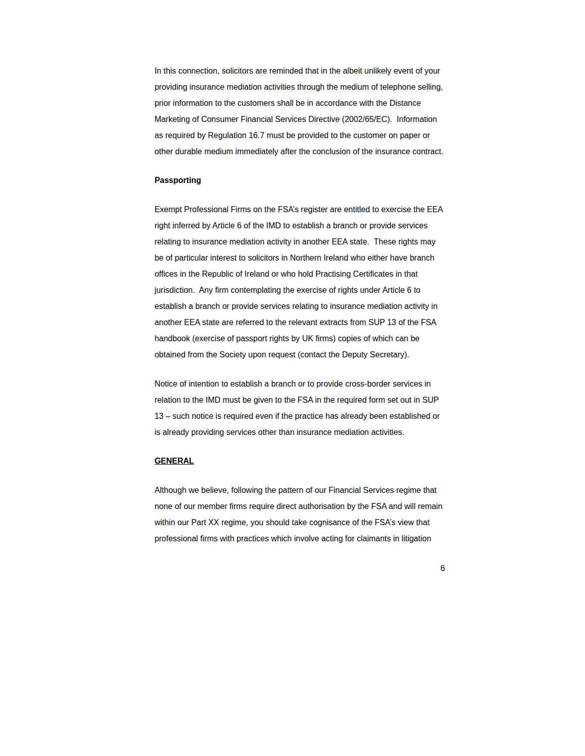In this connection, solicitors are reminded that in the albeit unlikely event of your providing insurance mediation activities through the medium of telephone selling, prior information to the customers shall be in accordance with the Distance Marketing of Consumer Financial Services Directive (2002/65/EC). Information as required by Regulation 16.7 must be provided to the customer on paper or other durable medium immediately after the conclusion of the insurance contract.
Passporting
Exempt Professional Firms on the FSA’s register are entitled to exercise the EEA right inferred by Article 6 of the IMD to establish a branch or provide services relating to insurance mediation activity in another EEA state. These rights may be of particular interest to solicitors in Northern Ireland who either have branch offices in the Republic of Ireland or who hold Practising Certificates in that jurisdiction. Any firm contemplating the exercise of rights under Article 6 to establish a branch or provide services relating to insurance mediation activity in another EEA state are referred to the relevant extracts from SUP 13 of the FSA handbook (exercise of passport rights by UK firms) copies of which can be obtained from the Society upon request (contact the Deputy Secretary).
Notice of intention to establish a branch or to provide cross-border services in relation to the IMD must be given to the FSA in the required form set out in SUP 13 – such notice is required even if the practice has already been established or is already providing services other than insurance mediation activities.
GENERAL
Although we believe, following the pattern of our Financial Services regime that none of our member firms require direct authorisation by the FSA and will remain within our Part XX regime, you should take cognisance of the FSA’s view that professional firms with practices which involve acting for claimants in litigation
6